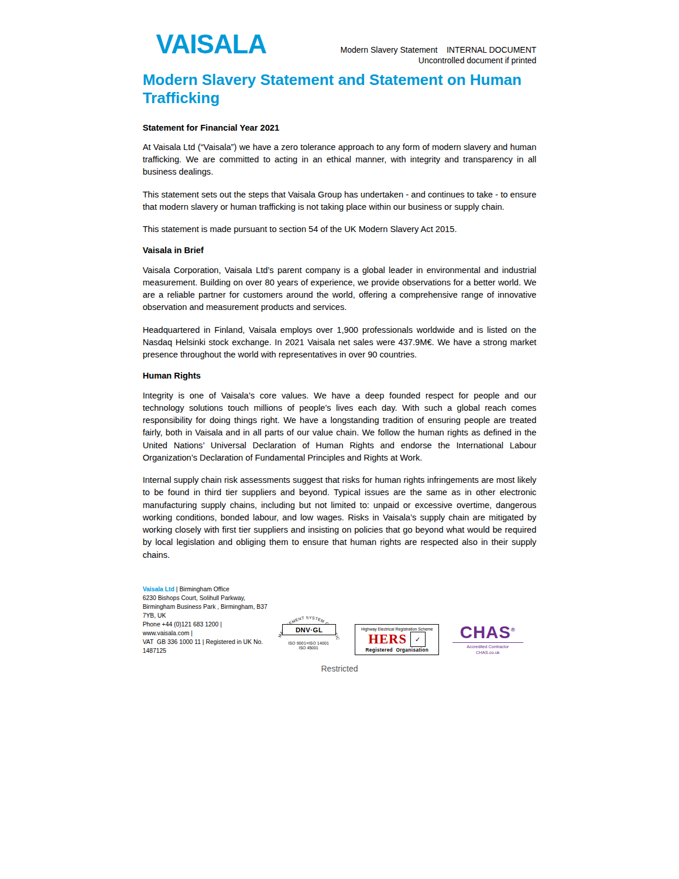VAISALA
Modern Slavery Statement INTERNAL DOCUMENT
Uncontrolled document if printed
Modern Slavery Statement and Statement on Human Trafficking
Statement for Financial Year 2021
At Vaisala Ltd (“Vaisala”) we have a zero tolerance approach to any form of modern slavery and human trafficking. We are committed to acting in an ethical manner, with integrity and transparency in all business dealings.
This statement sets out the steps that Vaisala Group has undertaken - and continues to take - to ensure that modern slavery or human trafficking is not taking place within our business or supply chain.
This statement is made pursuant to section 54 of the UK Modern Slavery Act 2015.
Vaisala in Brief
Vaisala Corporation, Vaisala Ltd’s parent company is a global leader in environmental and industrial measurement. Building on over 80 years of experience, we provide observations for a better world. We are a reliable partner for customers around the world, offering a comprehensive range of innovative observation and measurement products and services.
Headquartered in Finland, Vaisala employs over 1,900 professionals worldwide and is listed on the Nasdaq Helsinki stock exchange. In 2021 Vaisala net sales were 437.9M€. We have a strong market presence throughout the world with representatives in over 90 countries.
Human Rights
Integrity is one of Vaisala’s core values. We have a deep founded respect for people and our technology solutions touch millions of people’s lives each day. With such a global reach comes responsibility for doing things right. We have a longstanding tradition of ensuring people are treated fairly, both in Vaisala and in all parts of our value chain. We follow the human rights as defined in the United Nations’ Universal Declaration of Human Rights and endorse the International Labour Organization’s Declaration of Fundamental Principles and Rights at Work.
Internal supply chain risk assessments suggest that risks for human rights infringements are most likely to be found in third tier suppliers and beyond. Typical issues are the same as in other electronic manufacturing supply chains, including but not limited to: unpaid or excessive overtime, dangerous working conditions, bonded labour, and low wages. Risks in Vaisala’s supply chain are mitigated by working closely with first tier suppliers and insisting on policies that go beyond what would be required by local legislation and obliging them to ensure that human rights are respected also in their supply chains.
Vaisala Ltd | Birmingham Office
6230 Bishops Court, Solihull Parkway,
Birmingham Business Park , Birmingham, B37 7YB, UK
Phone +44 (0)121 683 1200 |
www.vaisala.com |
VAT GB 336 1000 11 | Registered in UK No. 1487125
MANAGEMENT SYSTEM CERTIFICATION
DNV·GL
ISO 9001≡ISO 14001
ISO 45001
Highway Electrical Registration Scheme
HERS ✓
Registered Organisation
CHAS®
Accredited Contractor
CHAS.co.uk
Restricted